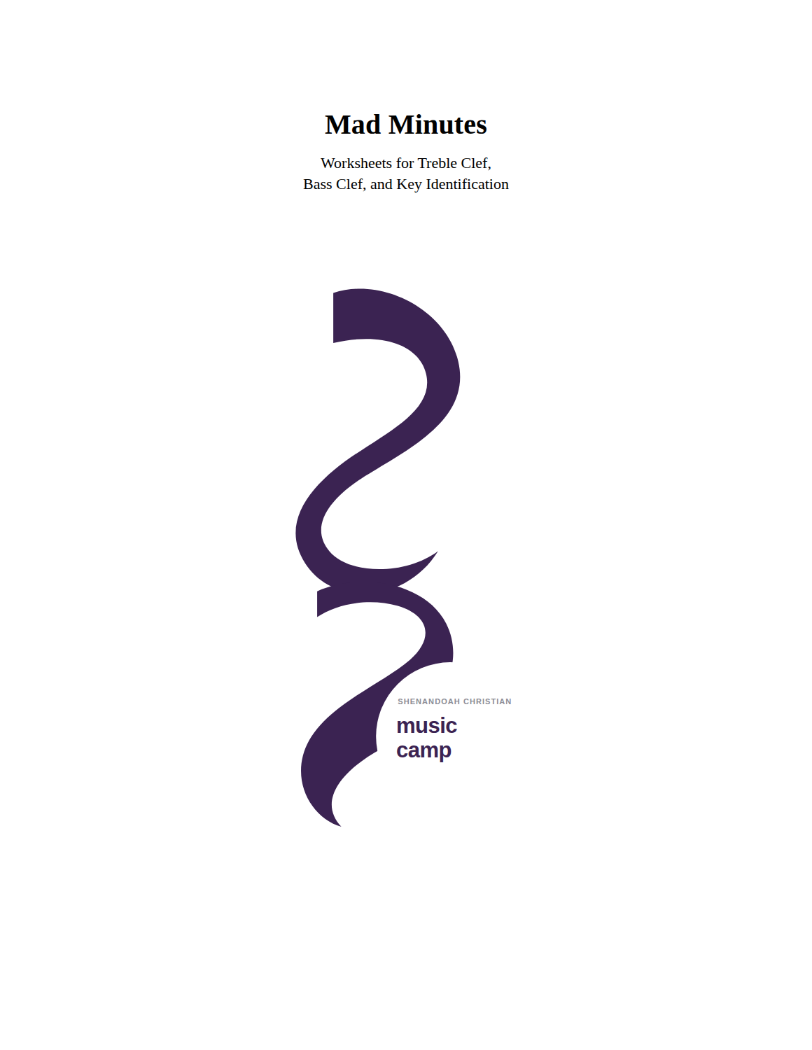Mad Minutes
Worksheets for Treble Clef,
Bass Clef, and Key Identification
SHENANDOAH CHRISTIAN music camp